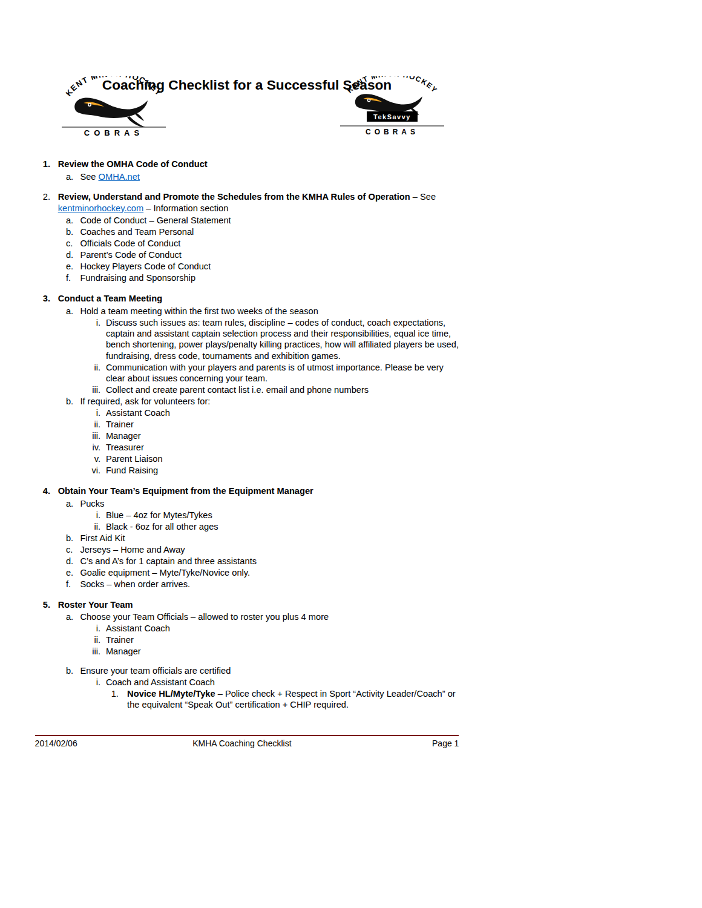KENT MINOR HOCKEY COBRAS
KENT MINOR HOCKEY TekSavvy COBRAS
Coaching Checklist for a Successful Season
Review the OMHA Code of Conduct
See OMHA.net
Review, Understand and Promote the Schedules from the KMHA Rules of Operation – See kentminorhockey.com – Information section
Code of Conduct – General Statement
Coaches and Team Personal
Officials Code of Conduct
Parent’s Code of Conduct
Hockey Players Code of Conduct
Fundraising and Sponsorship
Conduct a Team Meeting
Hold a team meeting within the first two weeks of the season
Discuss such issues as: team rules, discipline – codes of conduct, coach expectations, captain and assistant captain selection process and their responsibilities, equal ice time, bench shortening, power plays/penalty killing practices, how will affiliated players be used, fundraising, dress code, tournaments and exhibition games.
Communication with your players and parents is of utmost importance. Please be very clear about issues concerning your team.
Collect and create parent contact list i.e. email and phone numbers
If required, ask for volunteers for:
Assistant Coach
Trainer
Manager
Treasurer
Parent Liaison
Fund Raising
Obtain Your Team’s Equipment from the Equipment Manager
Pucks
Blue – 4oz for Mytes/Tykes
Black - 6oz for all other ages
First Aid Kit
Jerseys – Home and Away
C’s and A’s for 1 captain and three assistants
Goalie equipment – Myte/Tyke/Novice only.
Socks – when order arrives.
Roster Your Team
Choose your Team Officials – allowed to roster you plus 4 more
Assistant Coach
Trainer
Manager
Ensure your team officials are certified
Coach and Assistant Coach
Novice HL/Myte/Tyke – Police check + Respect in Sport “Activity Leader/Coach” or the equivalent “Speak Out” certification + CHIP required.
2014/02/06 KMHA Coaching Checklist Page 1